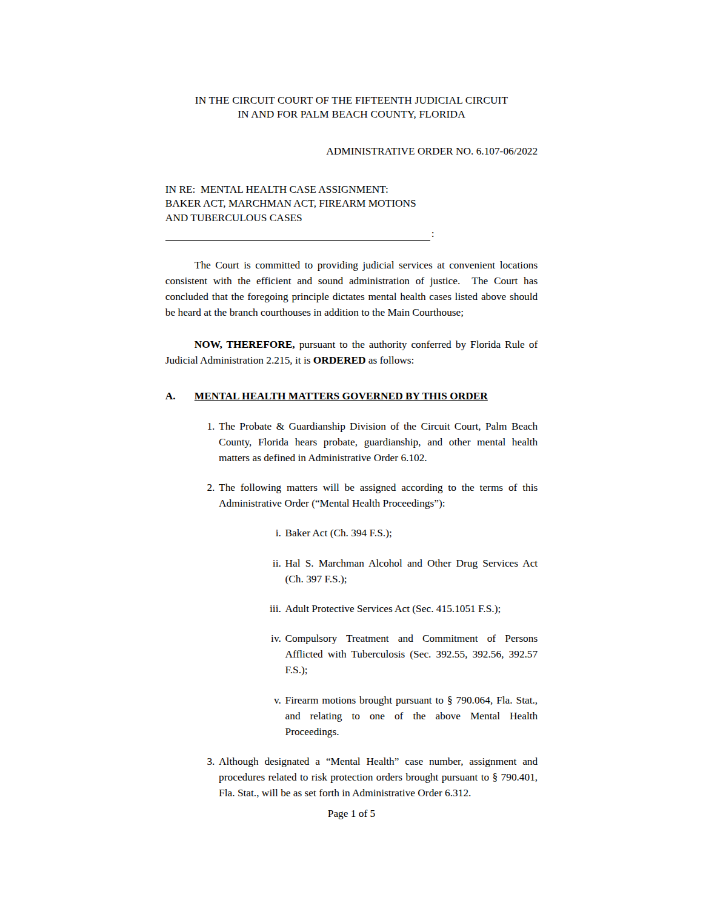IN THE CIRCUIT COURT OF THE FIFTEENTH JUDICIAL CIRCUIT
IN AND FOR PALM BEACH COUNTY, FLORIDA
ADMINISTRATIVE ORDER NO. 6.107-06/2022
IN RE: MENTAL HEALTH CASE ASSIGNMENT: BAKER ACT, MARCHMAN ACT, FIREARM MOTIONS AND TUBERCULOUS CASES :
The Court is committed to providing judicial services at convenient locations consistent with the efficient and sound administration of justice. The Court has concluded that the foregoing principle dictates mental health cases listed above should be heard at the branch courthouses in addition to the Main Courthouse;
NOW, THEREFORE, pursuant to the authority conferred by Florida Rule of Judicial Administration 2.215, it is ORDERED as follows:
A. MENTAL HEALTH MATTERS GOVERNED BY THIS ORDER
The Probate & Guardianship Division of the Circuit Court, Palm Beach County, Florida hears probate, guardianship, and other mental health matters as defined in Administrative Order 6.102.
The following matters will be assigned according to the terms of this Administrative Order (“Mental Health Proceedings”):
Baker Act (Ch. 394 F.S.);
Hal S. Marchman Alcohol and Other Drug Services Act (Ch. 397 F.S.);
Adult Protective Services Act (Sec. 415.1051 F.S.);
Compulsory Treatment and Commitment of Persons Afflicted with Tuberculosis (Sec. 392.55, 392.56, 392.57 F.S.);
Firearm motions brought pursuant to § 790.064, Fla. Stat., and relating to one of the above Mental Health Proceedings.
Although designated a “Mental Health” case number, assignment and procedures related to risk protection orders brought pursuant to § 790.401, Fla. Stat., will be as set forth in Administrative Order 6.312.
Page 1 of 5